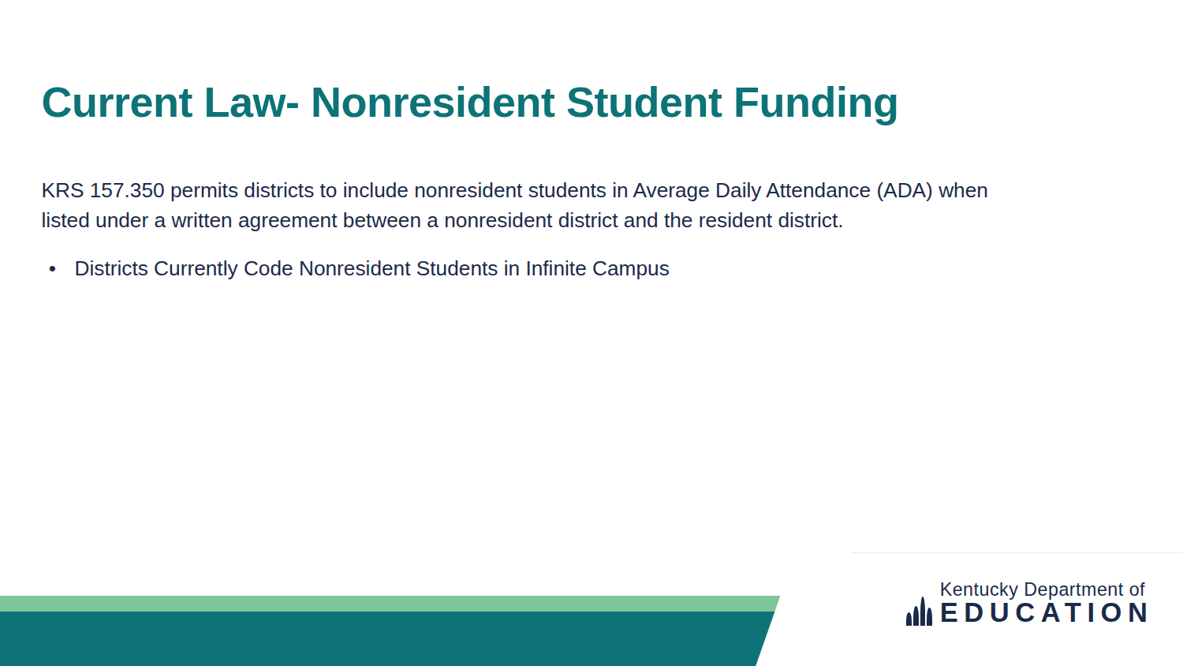Current Law- Nonresident Student Funding
KRS 157.350 permits districts to include nonresident students in Average Daily Attendance (ADA) when listed under a written agreement between a nonresident district and the resident district.
Districts Currently Code Nonresident Students in Infinite Campus
Kentucky Department of
EDUCATION